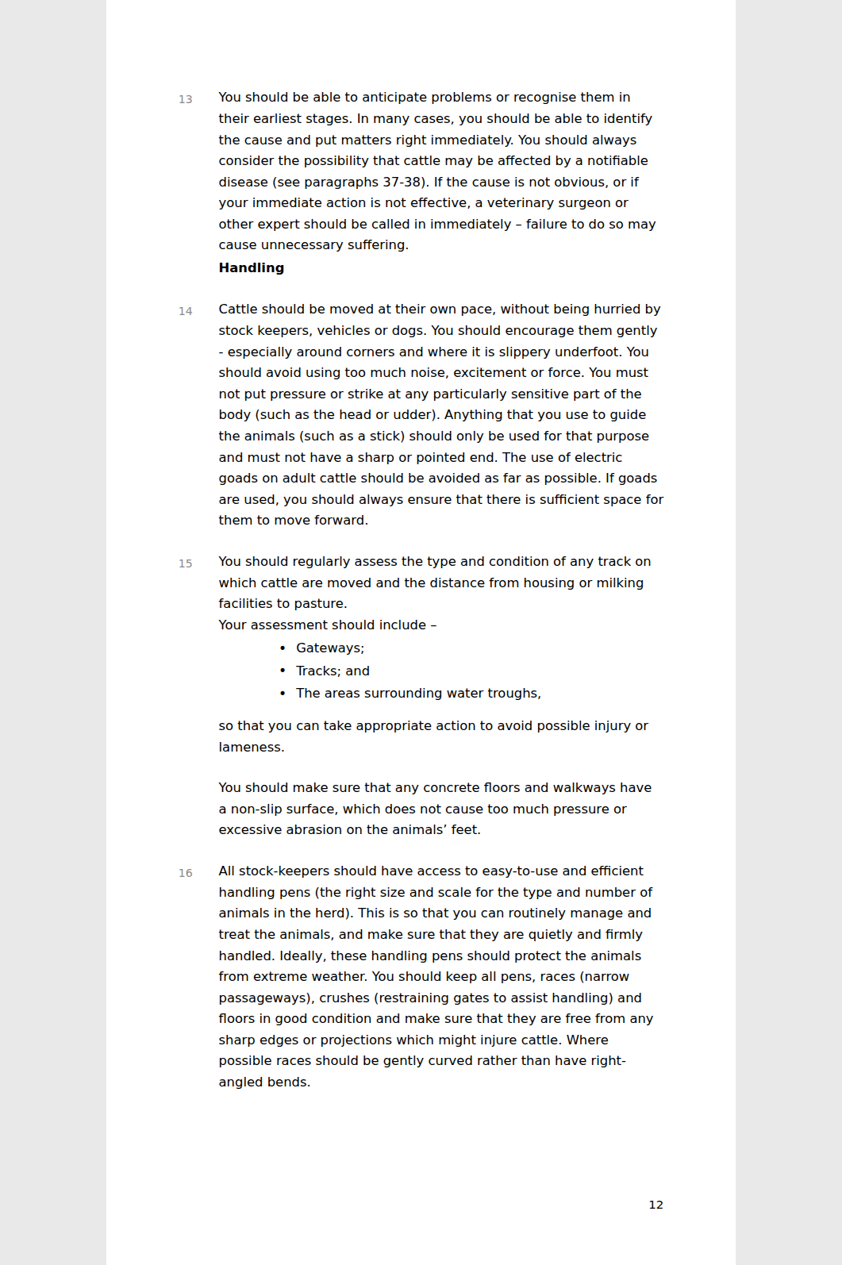13 You should be able to anticipate problems or recognise them in their earliest stages. In many cases, you should be able to identify the cause and put matters right immediately. You should always consider the possibility that cattle may be affected by a notifiable disease (see paragraphs 37-38). If the cause is not obvious, or if your immediate action is not effective, a veterinary surgeon or other expert should be called in immediately – failure to do so may cause unnecessary suffering.
Handling
14 Cattle should be moved at their own pace, without being hurried by stock keepers, vehicles or dogs. You should encourage them gently - especially around corners and where it is slippery underfoot. You should avoid using too much noise, excitement or force. You must not put pressure or strike at any particularly sensitive part of the body (such as the head or udder). Anything that you use to guide the animals (such as a stick) should only be used for that purpose and must not have a sharp or pointed end. The use of electric goads on adult cattle should be avoided as far as possible. If goads are used, you should always ensure that there is sufficient space for them to move forward.
15 You should regularly assess the type and condition of any track on which cattle are moved and the distance from housing or milking facilities to pasture.
Your assessment should include –
Gateways;
Tracks; and
The areas surrounding water troughs,
so that you can take appropriate action to avoid possible injury or lameness.
You should make sure that any concrete floors and walkways have a non-slip surface, which does not cause too much pressure or excessive abrasion on the animals’ feet.
16 All stock-keepers should have access to easy-to-use and efficient handling pens (the right size and scale for the type and number of animals in the herd). This is so that you can routinely manage and treat the animals, and make sure that they are quietly and firmly handled. Ideally, these handling pens should protect the animals from extreme weather. You should keep all pens, races (narrow passageways), crushes (restraining gates to assist handling) and floors in good condition and make sure that they are free from any sharp edges or projections which might injure cattle. Where possible races should be gently curved rather than have right-angled bends.
12